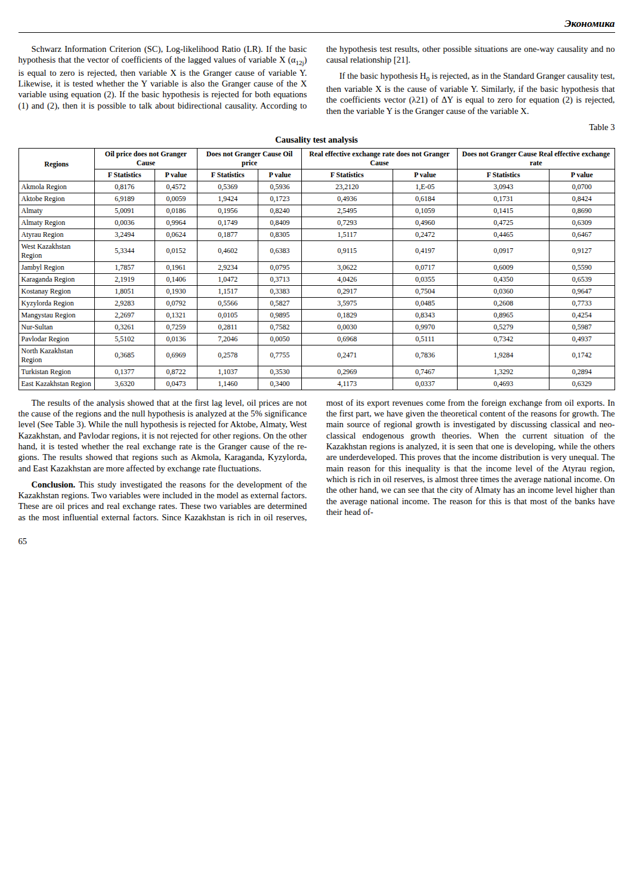Экономика
Schwarz Information Criterion (SC), Log-likelihood Ratio (LR). If the basic hypothesis that the vector of coefficients of the lagged values of variable X (α12j) is equal to zero is rejected, then variable X is the Granger cause of variable Y. Likewise, it is tested whether the Y variable is also the Granger cause of the X variable using equation (2). If the basic hypothesis is rejected for both equations (1) and (2), then it is possible to talk about bidirectional causality. According to the hypothesis test results, other possible situations are one-way causality and no causal relationship [21].
If the basic hypothesis H0 is rejected, as in the Standard Granger causality test, then variable X is the cause of variable Y. Similarly, if the basic hypothesis that the coefficients vector (λ21) of ΔY is equal to zero for equation (2) is rejected, then the variable Y is the Granger cause of the variable X.
Table 3
Causality test analysis
| Regions | Oil price does not Granger Cause | Does not Granger Cause Oil price | Real effective exchange rate does not Granger Cause | Does not Granger Cause Real effective exchange rate |
| --- | --- | --- | --- | --- |
| F Statistics | P value | F Statistics | P value | F Statistics | P value | F Statistics | P value |
| Akmola Region | 0,8176 | 0,4572 | 0,5369 | 0,5936 | 23,2120 | 1,E-05 | 3,0943 | 0,0700 |
| Aktobe Region | 6,9189 | 0,0059 | 1,9424 | 0,1723 | 0,4936 | 0,6184 | 0,1731 | 0,8424 |
| Almaty | 5,0091 | 0,0186 | 0,1956 | 0,8240 | 2,5495 | 0,1059 | 0,1415 | 0,8690 |
| Almaty Region | 0,0036 | 0,9964 | 0,1749 | 0,8409 | 0,7293 | 0,4960 | 0,4725 | 0,6309 |
| Atyrau Region | 3,2494 | 0,0624 | 0,1877 | 0,8305 | 1,5117 | 0,2472 | 0,4465 | 0,6467 |
| West Kazakhstan Region | 5,3344 | 0,0152 | 0,4602 | 0,6383 | 0,9115 | 0,4197 | 0,0917 | 0,9127 |
| Jambyl Region | 1,7857 | 0,1961 | 2,9234 | 0,0795 | 3,0622 | 0,0717 | 0,6009 | 0,5590 |
| Karaganda Region | 2,1919 | 0,1406 | 1,0472 | 0,3713 | 4,0426 | 0,0355 | 0,4350 | 0,6539 |
| Kostanay Region | 1,8051 | 0,1930 | 1,1517 | 0,3383 | 0,2917 | 0,7504 | 0,0360 | 0,9647 |
| Kyzylorda Region | 2,9283 | 0,0792 | 0,5566 | 0,5827 | 3,5975 | 0,0485 | 0,2608 | 0,7733 |
| Mangystau Region | 2,2697 | 0,1321 | 0,0105 | 0,9895 | 0,1829 | 0,8343 | 0,8965 | 0,4254 |
| Nur-Sultan | 0,3261 | 0,7259 | 0,2811 | 0,7582 | 0,0030 | 0,9970 | 0,5279 | 0,5987 |
| Pavlodar Region | 5,5102 | 0,0136 | 7,2046 | 0,0050 | 0,6968 | 0,5111 | 0,7342 | 0,4937 |
| North Kazakhstan Region | 0,3685 | 0,6969 | 0,2578 | 0,7755 | 0,2471 | 0,7836 | 1,9284 | 0,1742 |
| Turkistan Region | 0,1377 | 0,8722 | 1,1037 | 0,3530 | 0,2969 | 0,7467 | 1,3292 | 0,2894 |
| East Kazakhstan Region | 3,6320 | 0,0473 | 1,1460 | 0,3400 | 4,1173 | 0,0337 | 0,4693 | 0,6329 |
The results of the analysis showed that at the first lag level, oil prices are not the cause of the regions and the null hypothesis is analyzed at the 5% significance level (See Table 3). While the null hypothesis is rejected for Aktobe, Almaty, West Kazakhstan, and Pavlodar regions, it is not rejected for other regions. On the other hand, it is tested whether the real exchange rate is the Granger cause of the regions. The results showed that regions such as Akmola, Karaganda, Kyzylorda, and East Kazakhstan are more affected by exchange rate fluctuations.
Conclusion. This study investigated the reasons for the development of the Kazakhstan regions. Two variables were included in the model as external factors. These are oil prices and real exchange rates. These two variables are determined as the most influential external factors. Since Kazakhstan is rich in oil reserves, most of its export revenues come from the foreign exchange from oil exports. In the first part, we have given the theoretical content of the reasons for growth. The main source of regional growth is investigated by discussing classical and neoclassical endogenous growth theories. When the current situation of the Kazakhstan regions is analyzed, it is seen that one is developing, while the others are underdeveloped. This proves that the income distribution is very unequal. The main reason for this inequality is that the income level of the Atyrau region, which is rich in oil reserves, is almost three times the average national income. On the other hand, we can see that the city of Almaty has an income level higher than the average national income. The reason for this is that most of the banks have their head of-
65